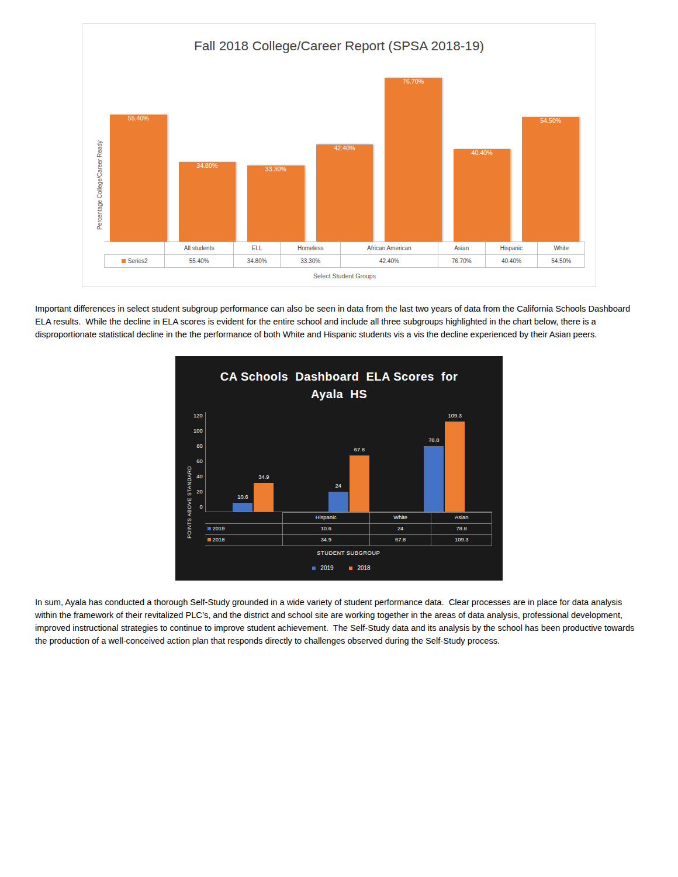Fall 2018 College/Career Report (SPSA 2018-19)
Percentage College/Career Ready
55.40%
34.80%
33.30%
42.40%
76.70%
40.40%
54.50%
| | All students | ELL | Homeless | African American | Asian | Hispanic | White |
| Series2 | 55.40% | 34.80% | 33.30% | 42.40% | 76.70% | 40.40% | 54.50% |
Select Student Groups
Important differences in select student subgroup performance can also be seen in data from the last two years of data from the California Schools Dashboard ELA results. While the decline in ELA scores is evident for the entire school and include all three subgroups highlighted in the chart below, there is a disproportionate statistical decline in the the performance of both White and Hispanic students vis a vis the decline experienced by their Asian peers.
CA Schools Dashboard ELA Scores for
Ayala HS
POINTS ABOVE STANDARD
120
100
80
60
40
20
0
10.6
34.9
24
67.8
78.8
109.3
| | Hispanic | White | Asian |
| 2019 | 10.6 | 24 | 78.8 |
| 2018 | 34.9 | 67.8 | 109.3 |
STUDENT SUBGROUP
2019 2018
In sum, Ayala has conducted a thorough Self-Study grounded in a wide variety of student performance data. Clear processes are in place for data analysis within the framework of their revitalized PLC’s, and the district and school site are working together in the areas of data analysis, professional development, improved instructional strategies to continue to improve student achievement. The Self-Study data and its analysis by the school has been productive towards the production of a well-conceived action plan that responds directly to challenges observed during the Self-Study process.